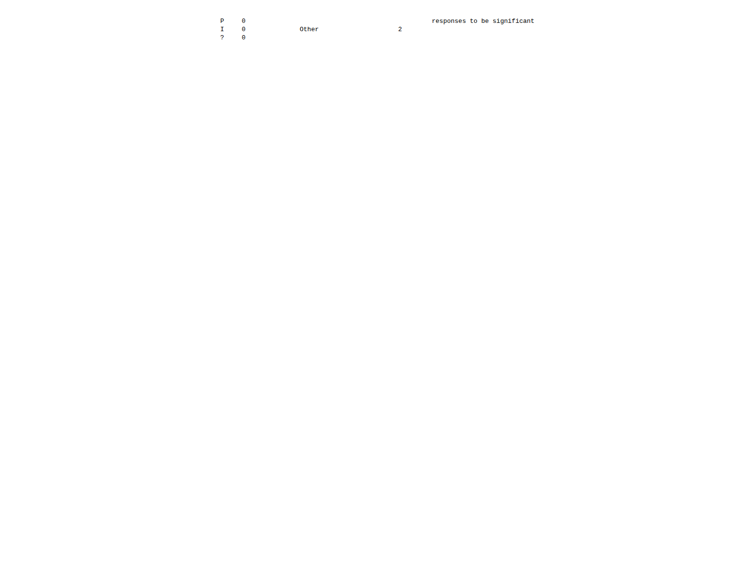P 0 responses to be significant I 0 Other 2 ? 0